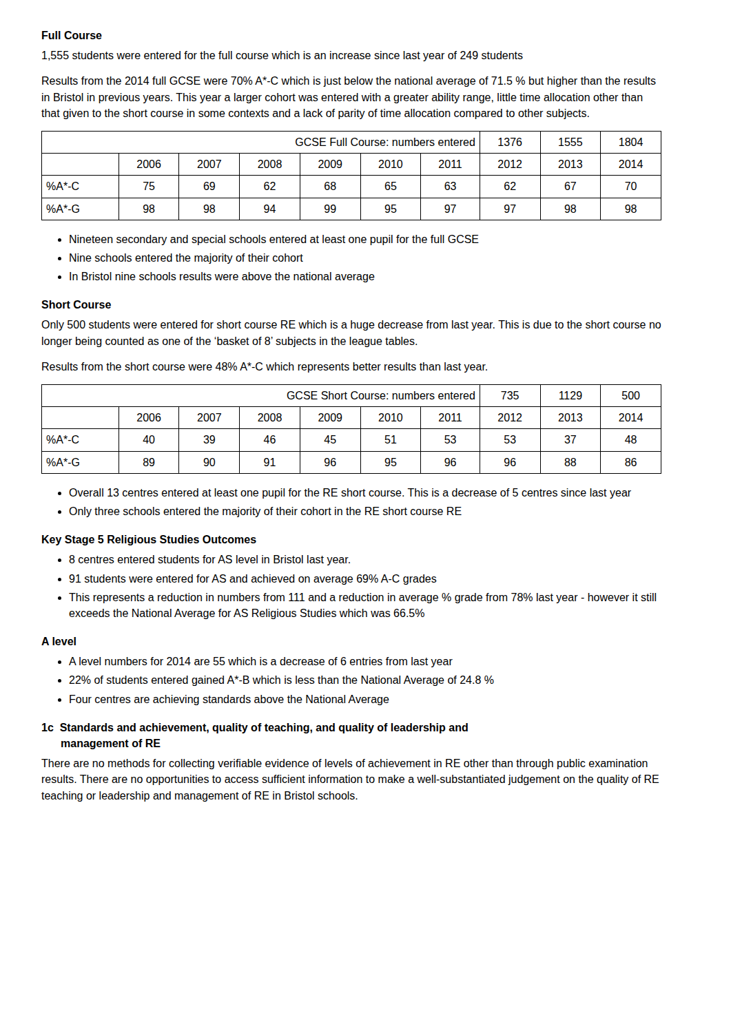Full Course
1,555 students were entered for the full course which is an increase since last year of 249 students
Results from the 2014 full GCSE were 70% A*-C which is just below the national average of 71.5 % but higher than the results in Bristol in previous years. This year a larger cohort was entered with a greater ability range, little time allocation other than that given to the short course in some contexts and a lack of parity of time allocation compared to other subjects.
| GCSE Full Course: numbers entered | 1376 | 1555 | 1804 |
| | 2006 | 2007 | 2008 | 2009 | 2010 | 2011 | 2012 | 2013 | 2014 |
| %A*-C | 75 | 69 | 62 | 68 | 65 | 63 | 62 | 67 | 70 |
| %A*-G | 98 | 98 | 94 | 99 | 95 | 97 | 97 | 98 | 98 |
Nineteen secondary and special schools entered at least one pupil for the full GCSE
Nine schools entered the majority of their cohort
In Bristol nine schools results were above the national average
Short Course
Only 500 students were entered for short course RE which is a huge decrease from last year. This is due to the short course no longer being counted as one of the ‘basket of 8’ subjects in the league tables.
Results from the short course were 48% A*-C which represents better results than last year.
| GCSE Short Course: numbers entered | 735 | 1129 | 500 |
| | 2006 | 2007 | 2008 | 2009 | 2010 | 2011 | 2012 | 2013 | 2014 |
| %A*-C | 40 | 39 | 46 | 45 | 51 | 53 | 53 | 37 | 48 |
| %A*-G | 89 | 90 | 91 | 96 | 95 | 96 | 96 | 88 | 86 |
Overall 13 centres entered at least one pupil for the RE short course. This is a decrease of 5 centres since last year
Only three schools entered the majority of their cohort in the RE short course RE
Key Stage 5 Religious Studies Outcomes
8 centres entered students for AS level in Bristol last year.
91 students were entered for AS and achieved on average 69% A-C grades
This represents a reduction in numbers from 111 and a reduction in average % grade from 78% last year - however it still exceeds the National Average for AS Religious Studies which was 66.5%
A level
A level numbers for 2014 are 55 which is a decrease of 6 entries from last year
22% of students entered gained A*-B which is less than the National Average of 24.8 %
Four centres are achieving standards above the National Average
1c Standards and achievement, quality of teaching, and quality of leadership and
management of RE
There are no methods for collecting verifiable evidence of levels of achievement in RE other than through public examination results. There are no opportunities to access sufficient information to make a well-substantiated judgement on the quality of RE teaching or leadership and management of RE in Bristol schools.